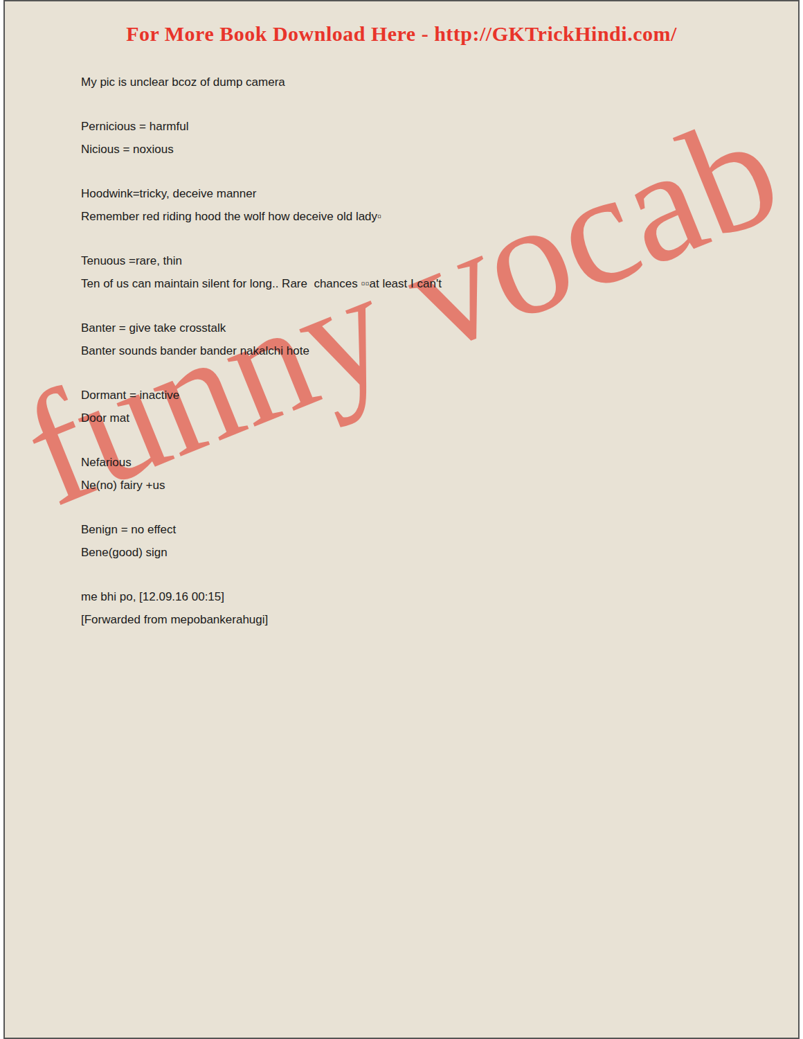For More Book Download Here - http://GKTrickHindi.com/
funny vocab
My pic is unclear bcoz of dump camera
Pernicious = harmful
Nicious = noxious
Hoodwink=tricky, deceive manner
Remember red riding hood the wolf how deceive old lady▫
Tenuous =rare, thin
Ten of us can maintain silent for long.. Rare chances ▫▫at least I can't
Banter = give take crosstalk
Banter sounds bander bander nakalchi hote
Dormant = inactive
Door mat
Nefarious
Ne(no) fairy +us
Benign = no effect
Bene(good) sign
me bhi po, [12.09.16 00:15]
[Forwarded from mepobankerahugi]